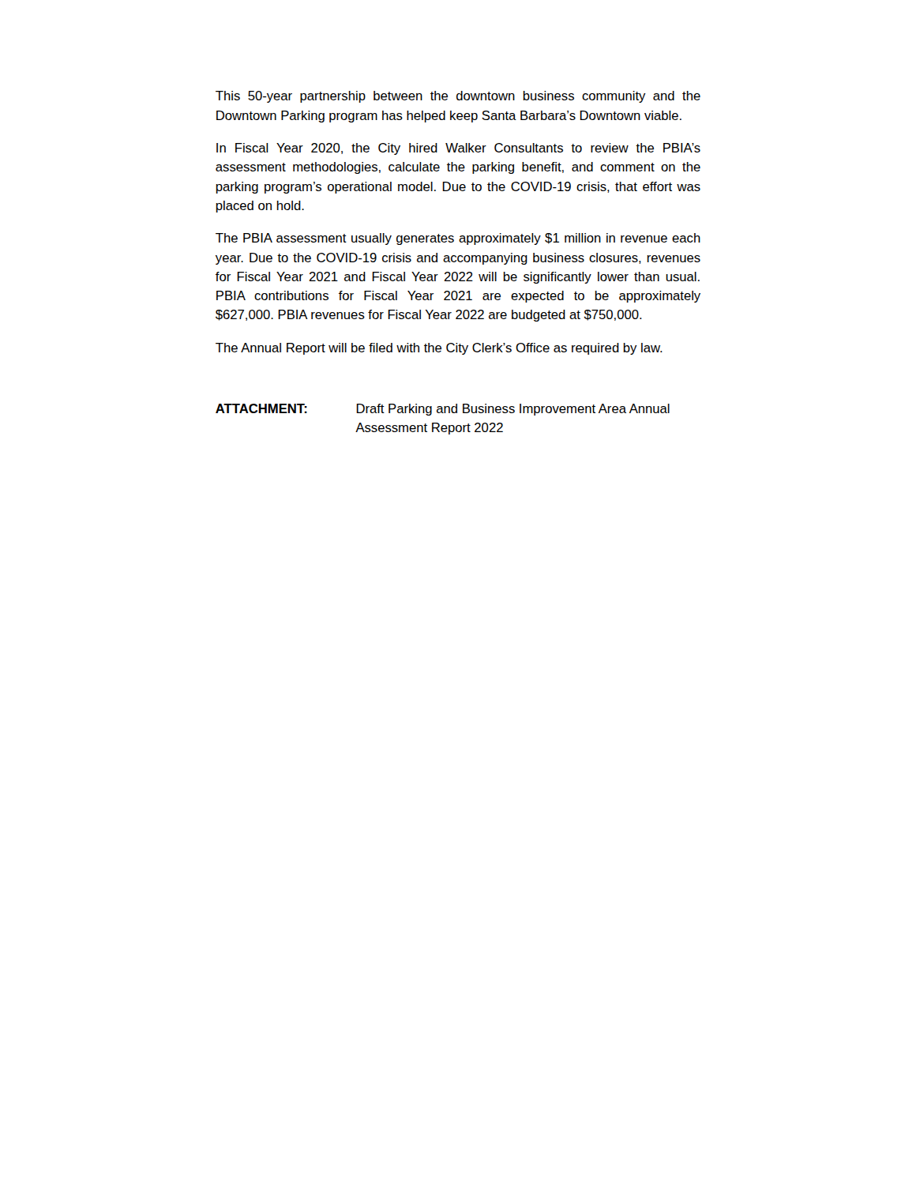This 50-year partnership between the downtown business community and the Downtown Parking program has helped keep Santa Barbara’s Downtown viable.
In Fiscal Year 2020, the City hired Walker Consultants to review the PBIA’s assessment methodologies, calculate the parking benefit, and comment on the parking program’s operational model. Due to the COVID-19 crisis, that effort was placed on hold.
The PBIA assessment usually generates approximately $1 million in revenue each year. Due to the COVID-19 crisis and accompanying business closures, revenues for Fiscal Year 2021 and Fiscal Year 2022 will be significantly lower than usual. PBIA contributions for Fiscal Year 2021 are expected to be approximately $627,000. PBIA revenues for Fiscal Year 2022 are budgeted at $750,000.
The Annual Report will be filed with the City Clerk’s Office as required by law.
ATTACHMENT:
Draft Parking and Business Improvement Area Annual Assessment Report 2022